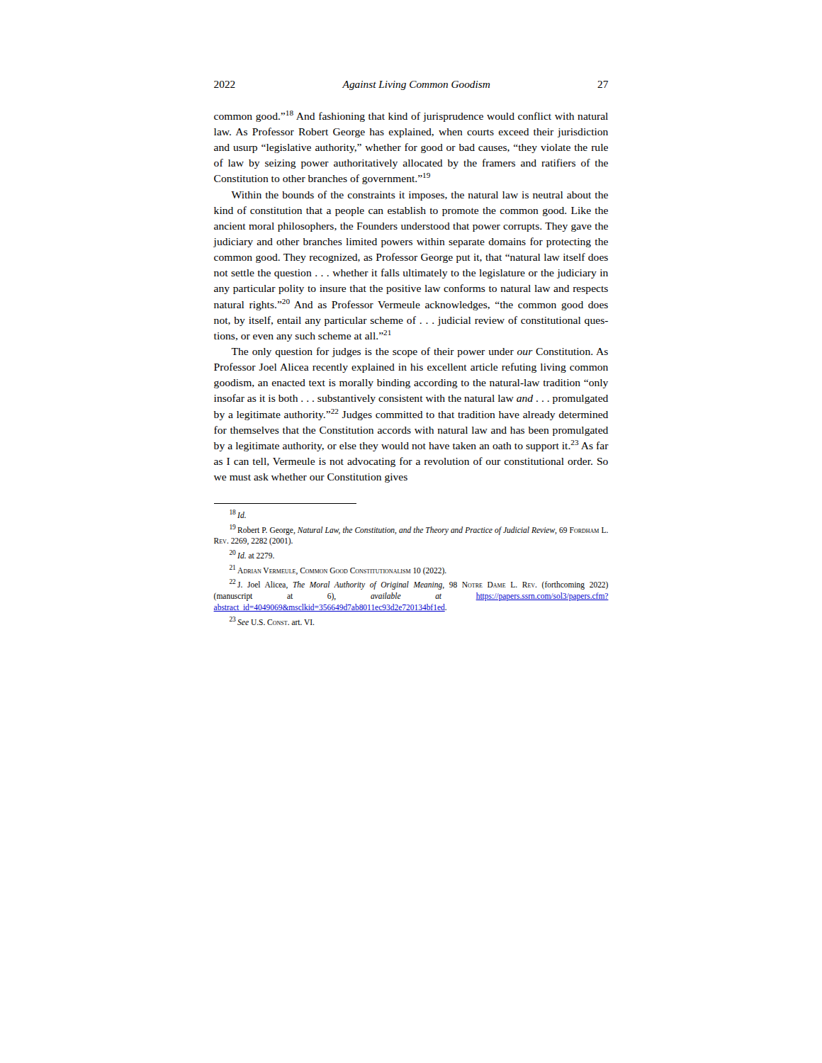2022 Against Living Common Goodism 27
common good.”18 And fashioning that kind of jurisprudence would conflict with natural law. As Professor Robert George has explained, when courts exceed their jurisdiction and usurp “legislative authority,” whether for good or bad causes, “they violate the rule of law by seizing power authoritatively allocated by the framers and ratifiers of the Constitution to other branches of government.”19
Within the bounds of the constraints it imposes, the natural law is neutral about the kind of constitution that a people can establish to promote the common good. Like the ancient moral philosophers, the Founders understood that power corrupts. They gave the judiciary and other branches limited powers within separate domains for protecting the common good. They recognized, as Professor George put it, that “natural law itself does not settle the question . . . whether it falls ultimately to the legislature or the judiciary in any particular polity to insure that the positive law conforms to natural law and respects natural rights.”20 And as Professor Vermeule acknowledges, “the common good does not, by itself, entail any particular scheme of . . . judicial review of constitutional questions, or even any such scheme at all.”21
The only question for judges is the scope of their power under our Constitution. As Professor Joel Alicea recently explained in his excellent article refuting living common goodism, an enacted text is morally binding according to the natural-law tradition “only insofar as it is both . . . substantively consistent with the natural law and . . . promulgated by a legitimate authority.”22 Judges committed to that tradition have already determined for themselves that the Constitution accords with natural law and has been promulgated by a legitimate authority, or else they would not have taken an oath to support it.23 As far as I can tell, Vermeule is not advocating for a revolution of our constitutional order. So we must ask whether our Constitution gives
18 Id.
19 Robert P. George, Natural Law, the Constitution, and the Theory and Practice of Judicial Review, 69 Fordham L. Rev. 2269, 2282 (2001).
20 Id. at 2279.
21 Adrian Vermeule, Common Good Constitutionalism 10 (2022).
22 J. Joel Alicea, The Moral Authority of Original Meaning, 98 Notre Dame L. Rev. (forthcoming 2022) (manuscript at 6), available at https://papers.ssrn.com/sol3/papers.cfm?abstract_id=4049069&msclkid=356649d7ab8011ec93d2e720134bf1ed.
23 See U.S. Const. art. VI.